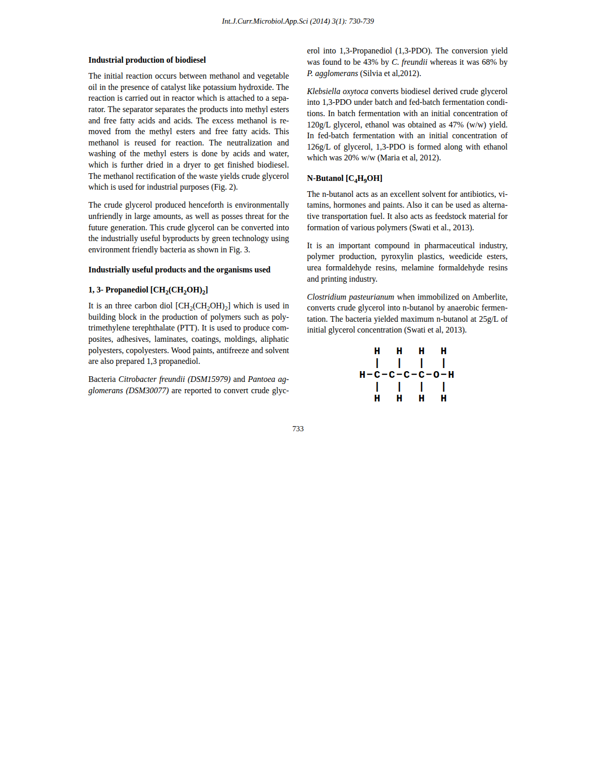Int.J.Curr.Microbiol.App.Sci (2014) 3(1): 730-739
Industrial production of biodiesel
The initial reaction occurs between methanol and vegetable oil in the presence of catalyst like potassium hydroxide. The reaction is carried out in reactor which is attached to a separator. The separator separates the products into methyl esters and free fatty acids and acids. The excess methanol is removed from the methyl esters and free fatty acids. This methanol is reused for reaction. The neutralization and washing of the methyl esters is done by acids and water, which is further dried in a dryer to get finished biodiesel. The methanol rectification of the waste yields crude glycerol which is used for industrial purposes (Fig. 2).
The crude glycerol produced henceforth is environmentally unfriendly in large amounts, as well as posses threat for the future generation. This crude glycerol can be converted into the industrially useful byproducts by green technology using environment friendly bacteria as shown in Fig. 3.
Industrially useful products and the organisms used
1, 3- Propanediol [CH2(CH2OH)2]
It is an three carbon diol [CH2(CH2OH)2] which is used in building block in the production of polymers such as polytrimethylene terephthalate (PTT). It is used to produce composites, adhesives, laminates, coatings, moldings, aliphatic polyesters, copolyesters. Wood paints, antifreeze and solvent are also prepared 1,3 propanediol.
Bacteria Citrobacter freundii (DSM15979) and Pantoea agglomerans (DSM30077) are reported to convert crude glycerol into 1,3-Propanediol (1,3-PDO). The conversion yield was found to be 43% by C. freundii whereas it was 68% by P. agglomerans (Silvia et al,2012).
Klebsiella oxytoca converts biodiesel derived crude glycerol into 1,3-PDO under batch and fed-batch fermentation conditions. In batch fermentation with an initial concentration of 120g/L glycerol, ethanol was obtained as 47% (w/w) yield. In fed-batch fermentation with an initial concentration of 126g/L of glycerol, 1,3-PDO is formed along with ethanol which was 20% w/w (Maria et al, 2012).
N-Butanol [C4H9OH]
The n-butanol acts as an excellent solvent for antibiotics, vitamins, hormones and paints. Also it can be used as alternative transportation fuel. It also acts as feedstock material for formation of various polymers (Swati et al., 2013).
It is an important compound in pharmaceutical industry, polymer production, pyroxylin plastics, weedicide esters, urea formaldehyde resins, melamine formaldehyde resins and printing industry.
Clostridium pasteurianum when immobilized on Amberlite, converts crude glycerol into n-butanol by anaerobic fermentation. The bacteria yielded maximum n-butanol at 25g/L of initial glycerol concentration (Swati et al, 2013).
H H H H | | | | H−C−C−C−C−O−H | | | | H H H H
733